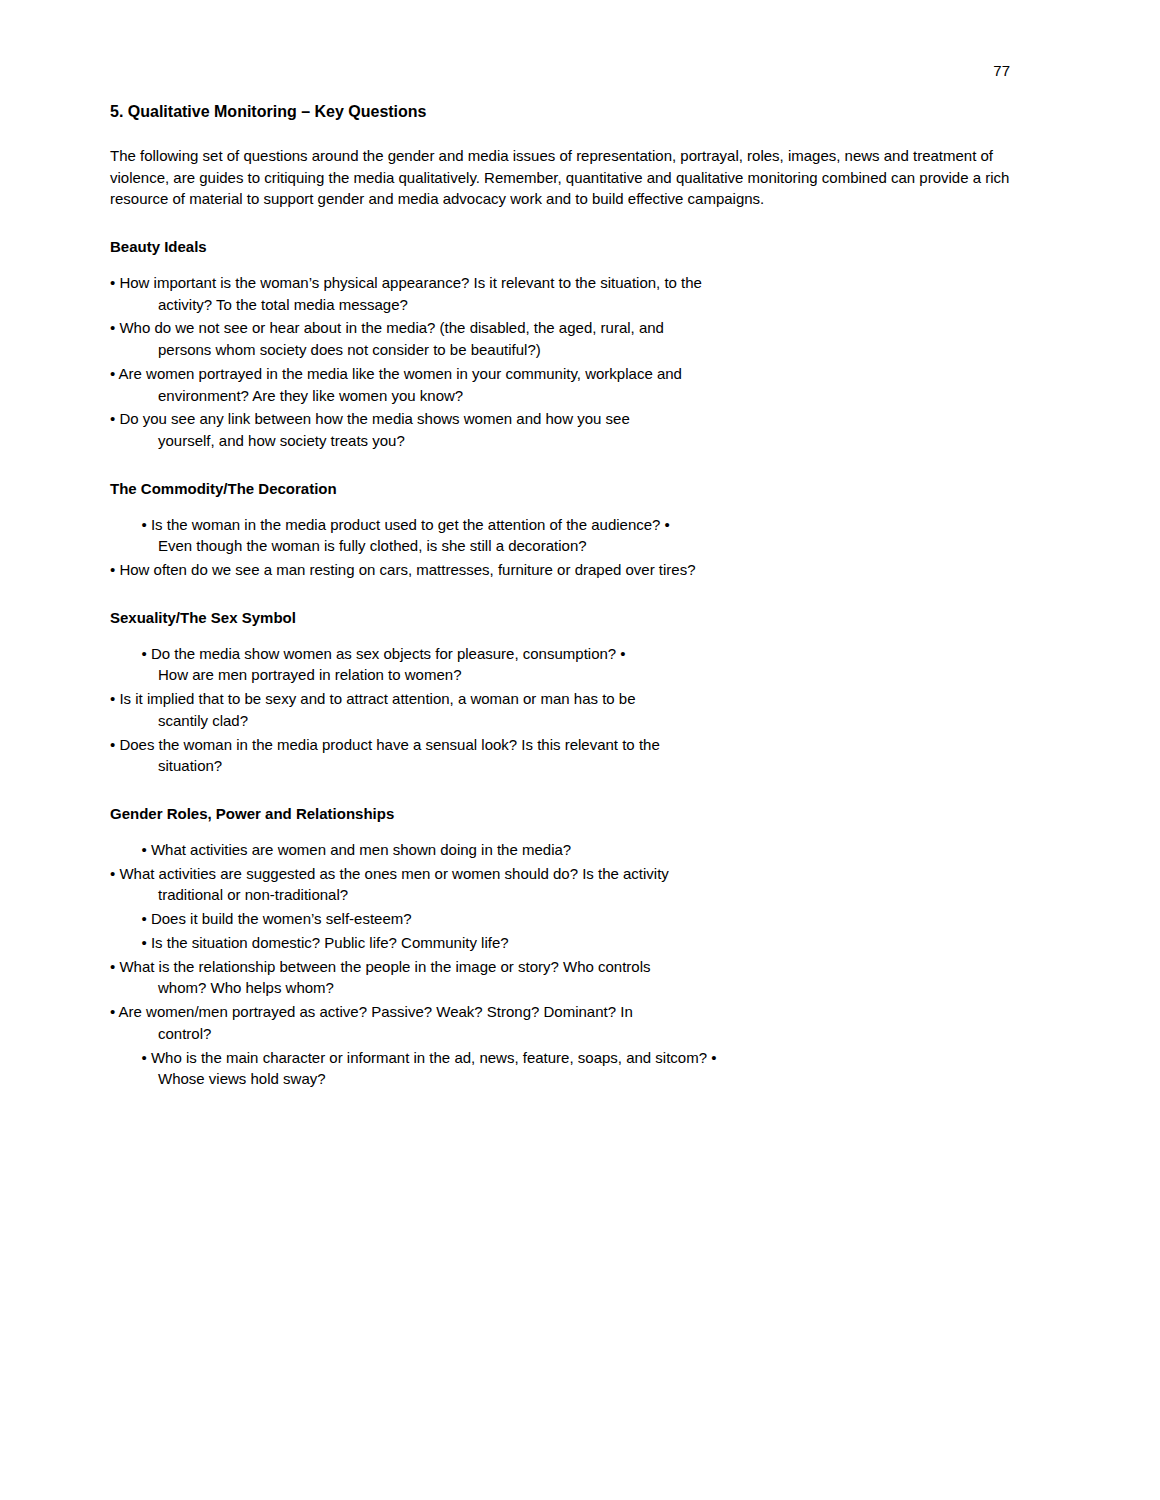77
5. Qualitative Monitoring – Key Questions
The following set of questions around the gender and media issues of representation, portrayal, roles, images, news and treatment of violence, are guides to critiquing the media qualitatively. Remember, quantitative and qualitative monitoring combined can provide a rich resource of material to support gender and media advocacy work and to build effective campaigns.
Beauty Ideals
• How important is the woman’s physical appearance? Is it relevant to the situation, to the activity? To the total media message?
• Who do we not see or hear about in the media? (the disabled, the aged, rural, and persons whom society does not consider to be beautiful?)
• Are women portrayed in the media like the women in your community, workplace and environment? Are they like women you know?
• Do you see any link between how the media shows women and how you see yourself, and how society treats you?
The Commodity/The Decoration
• Is the woman in the media product used to get the attention of the audience? • Even though the woman is fully clothed, is she still a decoration?
• How often do we see a man resting on cars, mattresses, furniture or draped over tires?
Sexuality/The Sex Symbol
• Do the media show women as sex objects for pleasure, consumption? • How are men portrayed in relation to women?
• Is it implied that to be sexy and to attract attention, a woman or man has to be scantily clad?
• Does the woman in the media product have a sensual look? Is this relevant to the situation?
Gender Roles, Power and Relationships
• What activities are women and men shown doing in the media?
• What activities are suggested as the ones men or women should do? Is the activity traditional or non-traditional?
• Does it build the women’s self-esteem?
• Is the situation domestic? Public life? Community life?
• What is the relationship between the people in the image or story? Who controls whom? Who helps whom?
• Are women/men portrayed as active? Passive? Weak? Strong? Dominant? In control?
• Who is the main character or informant in the ad, news, feature, soaps, and sitcom? • Whose views hold sway?